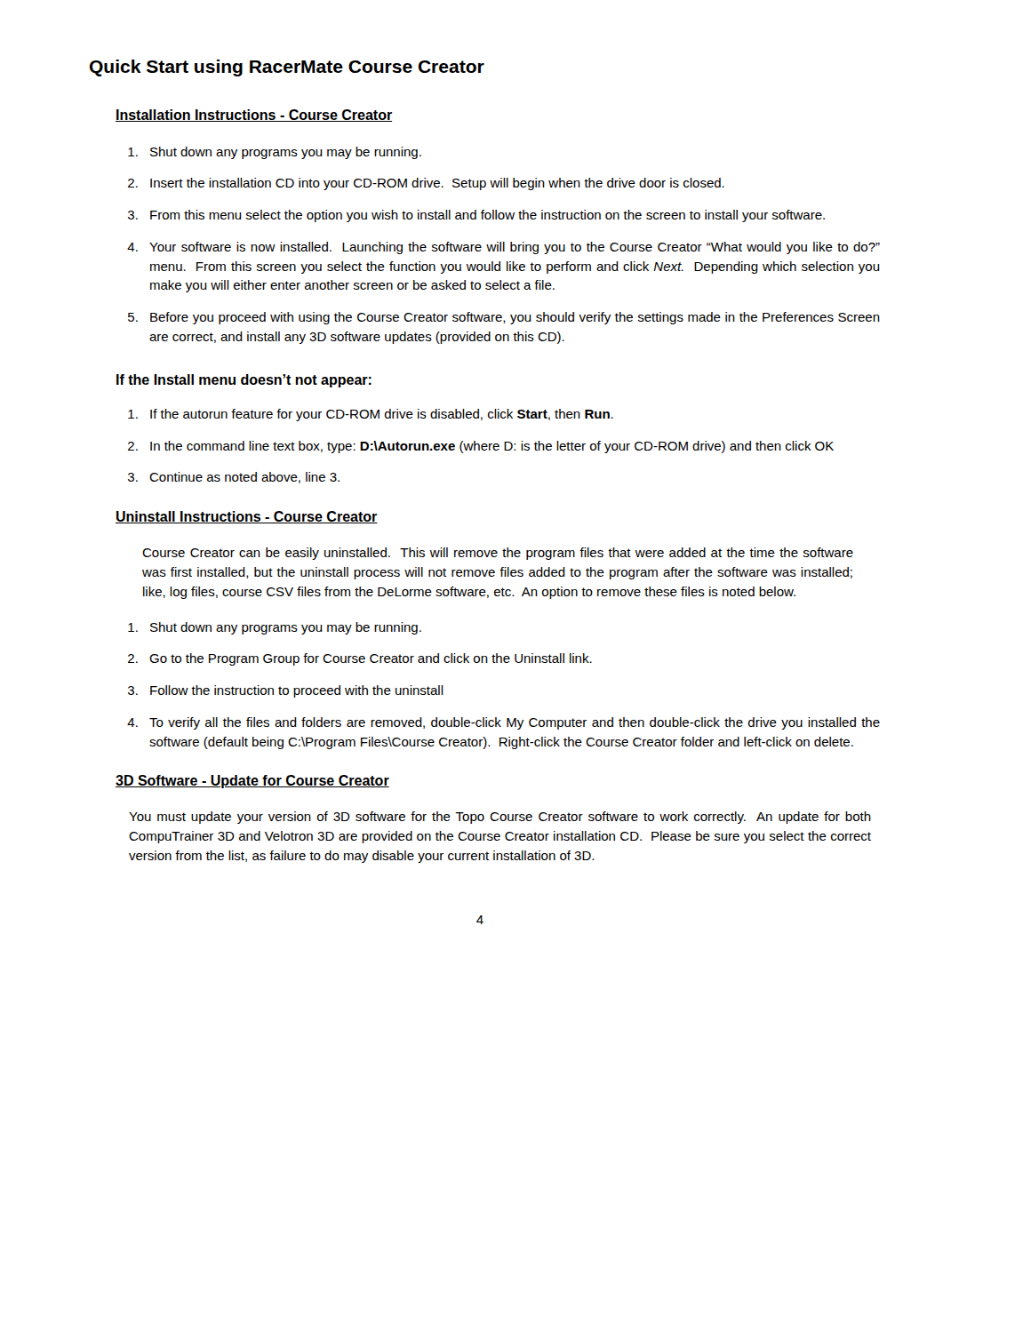Quick Start using RacerMate Course Creator
Installation Instructions - Course Creator
Shut down any programs you may be running.
Insert the installation CD into your CD-ROM drive. Setup will begin when the drive door is closed.
From this menu select the option you wish to install and follow the instruction on the screen to install your software.
Your software is now installed. Launching the software will bring you to the Course Creator “What would you like to do?” menu. From this screen you select the function you would like to perform and click Next. Depending which selection you make you will either enter another screen or be asked to select a file.
Before you proceed with using the Course Creator software, you should verify the settings made in the Preferences Screen are correct, and install any 3D software updates (provided on this CD).
If the Install menu doesn’t not appear:
If the autorun feature for your CD-ROM drive is disabled, click Start, then Run.
In the command line text box, type: D:\Autorun.exe (where D: is the letter of your CD-ROM drive) and then click OK
Continue as noted above, line 3.
Uninstall Instructions - Course Creator
Course Creator can be easily uninstalled. This will remove the program files that were added at the time the software was first installed, but the uninstall process will not remove files added to the program after the software was installed; like, log files, course CSV files from the DeLorme software, etc. An option to remove these files is noted below.
Shut down any programs you may be running.
Go to the Program Group for Course Creator and click on the Uninstall link.
Follow the instruction to proceed with the uninstall
To verify all the files and folders are removed, double-click My Computer and then double-click the drive you installed the software (default being C:\Program Files\Course Creator). Right-click the Course Creator folder and left-click on delete.
3D Software - Update for Course Creator
You must update your version of 3D software for the Topo Course Creator software to work correctly. An update for both CompuTrainer 3D and Velotron 3D are provided on the Course Creator installation CD. Please be sure you select the correct version from the list, as failure to do may disable your current installation of 3D.
4